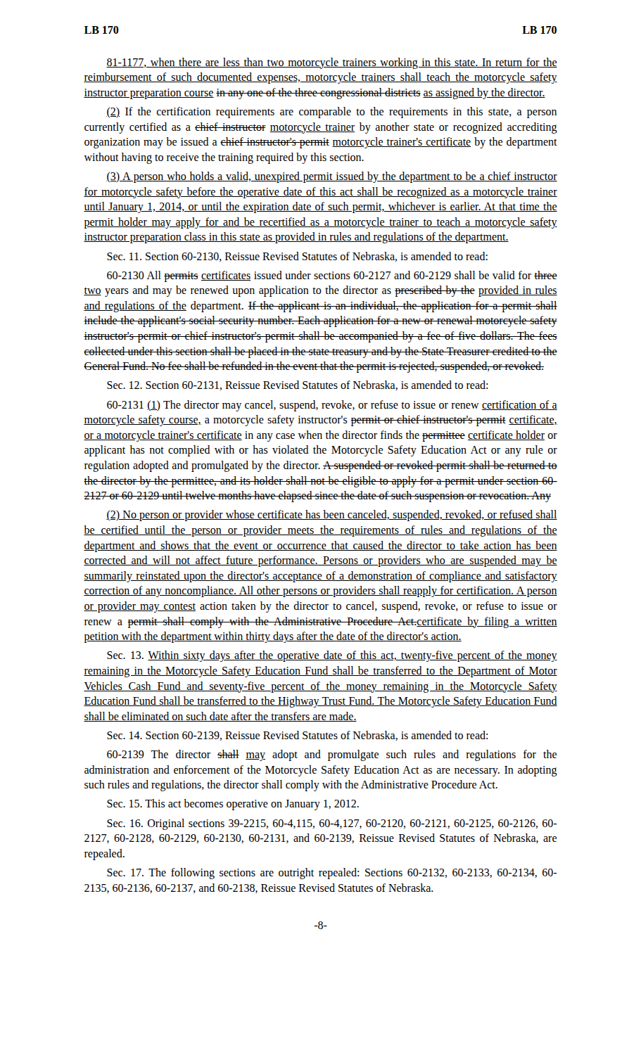LB 170 LB 170
81-1177, when there are less than two motorcycle trainers working in this state. In return for the reimbursement of such documented expenses, motorcycle trainers shall teach the motorcycle safety instructor preparation course in any one of the three congressional districts as assigned by the director.
(2) If the certification requirements are comparable to the requirements in this state, a person currently certified as a chief instructor motorcycle trainer by another state or recognized accrediting organization may be issued a chief instructor's permit motorcycle trainer's certificate by the department without having to receive the training required by this section.
(3) A person who holds a valid, unexpired permit issued by the department to be a chief instructor for motorcycle safety before the operative date of this act shall be recognized as a motorcycle trainer until January 1, 2014, or until the expiration date of such permit, whichever is earlier. At that time the permit holder may apply for and be recertified as a motorcycle trainer to teach a motorcycle safety instructor preparation class in this state as provided in rules and regulations of the department.
Sec. 11. Section 60-2130, Reissue Revised Statutes of Nebraska, is amended to read:
60-2130 All permits certificates issued under sections 60-2127 and 60-2129 shall be valid for three two years and may be renewed upon application to the director as prescribed by the provided in rules and regulations of the department. If the applicant is an individual, the application for a permit shall include the applicant's social security number. Each application for a new or renewal motorcycle safety instructor's permit or chief instructor's permit shall be accompanied by a fee of five dollars. The fees collected under this section shall be placed in the state treasury and by the State Treasurer credited to the General Fund. No fee shall be refunded in the event that the permit is rejected, suspended, or revoked.
Sec. 12. Section 60-2131, Reissue Revised Statutes of Nebraska, is amended to read:
60-2131 (1) The director may cancel, suspend, revoke, or refuse to issue or renew certification of a motorcycle safety course, a motorcycle safety instructor's permit or chief instructor's permit certificate, or a motorcycle trainer's certificate in any case when the director finds the permittee certificate holder or applicant has not complied with or has violated the Motorcycle Safety Education Act or any rule or regulation adopted and promulgated by the director. A suspended or revoked permit shall be returned to the director by the permittee, and its holder shall not be eligible to apply for a permit under section 60-2127 or 60-2129 until twelve months have elapsed since the date of such suspension or revocation. Any
(2) No person or provider whose certificate has been canceled, suspended, revoked, or refused shall be certified until the person or provider meets the requirements of rules and regulations of the department and shows that the event or occurrence that caused the director to take action has been corrected and will not affect future performance. Persons or providers who are suspended may be summarily reinstated upon the director's acceptance of a demonstration of compliance and satisfactory correction of any noncompliance. All other persons or providers shall reapply for certification. A person or provider may contest action taken by the director to cancel, suspend, revoke, or refuse to issue or renew a permit shall comply with the Administrative Procedure Act.certificate by filing a written petition with the department within thirty days after the date of the director's action.
Sec. 13. Within sixty days after the operative date of this act, twenty-five percent of the money remaining in the Motorcycle Safety Education Fund shall be transferred to the Department of Motor Vehicles Cash Fund and seventy-five percent of the money remaining in the Motorcycle Safety Education Fund shall be transferred to the Highway Trust Fund. The Motorcycle Safety Education Fund shall be eliminated on such date after the transfers are made.
Sec. 14. Section 60-2139, Reissue Revised Statutes of Nebraska, is amended to read:
60-2139 The director shall may adopt and promulgate such rules and regulations for the administration and enforcement of the Motorcycle Safety Education Act as are necessary. In adopting such rules and regulations, the director shall comply with the Administrative Procedure Act.
Sec. 15. This act becomes operative on January 1, 2012.
Sec. 16. Original sections 39-2215, 60-4,115, 60-4,127, 60-2120, 60-2121, 60-2125, 60-2126, 60-2127, 60-2128, 60-2129, 60-2130, 60-2131, and 60-2139, Reissue Revised Statutes of Nebraska, are repealed.
Sec. 17. The following sections are outright repealed: Sections 60-2132, 60-2133, 60-2134, 60-2135, 60-2136, 60-2137, and 60-2138, Reissue Revised Statutes of Nebraska.
-8-